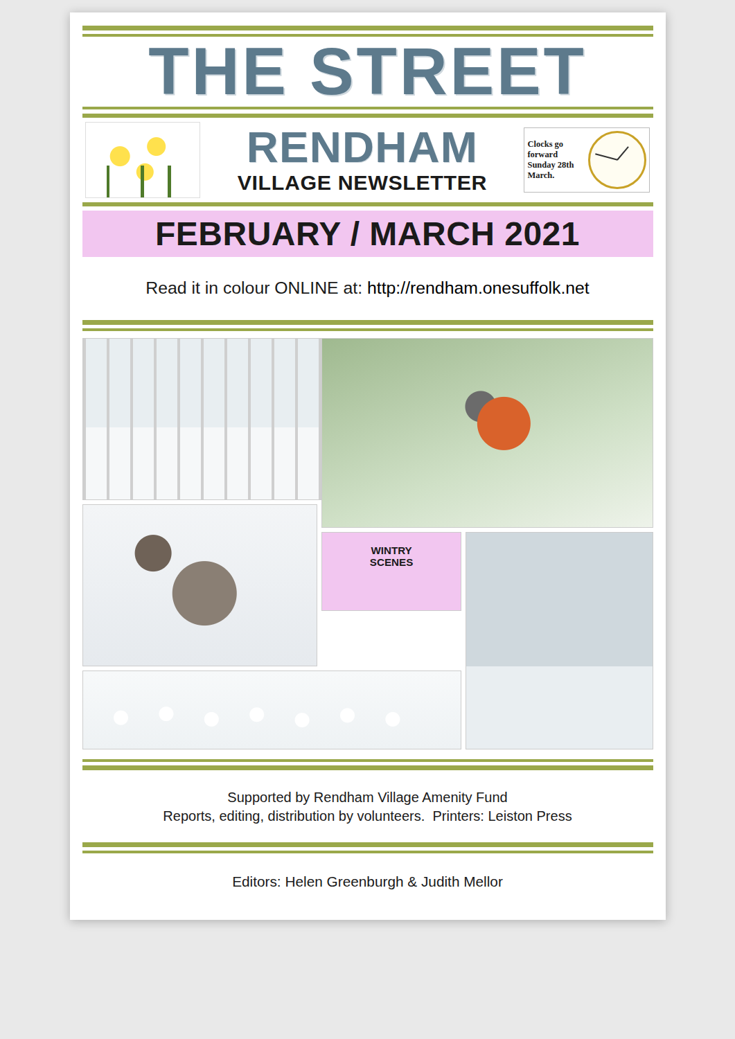THE STREET
RENDHAM
VILLAGE NEWSLETTER
Clocks go forward Sunday 28th March.
FEBRUARY / MARCH 2021
Read it in colour ONLINE at: http://rendham.onesuffolk.net
WINTRY
SCENES
Supported by Rendham Village Amenity Fund
Reports, editing, distribution by volunteers. Printers: Leiston Press
Editors: Helen Greenburgh & Judith Mellor